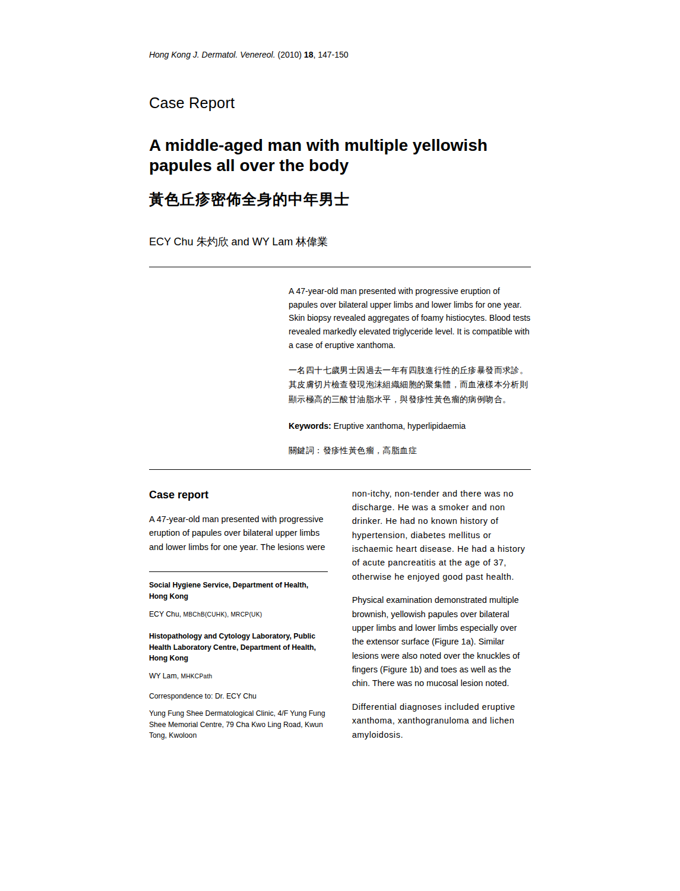Hong Kong J. Dermatol. Venereol. (2010) 18, 147-150
Case Report
A middle-aged man with multiple yellowish papules all over the body
黃色丘疹密佈全身的中年男士
ECY Chu 朱灼欣 and WY Lam 林偉業
A 47-year-old man presented with progressive eruption of papules over bilateral upper limbs and lower limbs for one year. Skin biopsy revealed aggregates of foamy histiocytes. Blood tests revealed markedly elevated triglyceride level. It is compatible with a case of eruptive xanthoma.
一名四十七歲男士因過去一年有四肢進行性的丘疹暴發而求診。其皮膚切片檢查發現泡沫組織細胞的聚集體，而血液樣本分析則顯示極高的三酸甘油脂水平，與發疹性黃色瘤的病例吻合。
Keywords: Eruptive xanthoma, hyperlipidaemia
關鍵詞：發疹性黃色瘤，高脂血症
Case report
A 47-year-old man presented with progressive eruption of papules over bilateral upper limbs and lower limbs for one year. The lesions were
Social Hygiene Service, Department of Health, Hong Kong
ECY Chu, MBChB(CUHK), MRCP(UK)
Histopathology and Cytology Laboratory, Public Health Laboratory Centre, Department of Health, Hong Kong
WY Lam, MHKCPath
Correspondence to: Dr. ECY Chu
Yung Fung Shee Dermatological Clinic, 4/F Yung Fung Shee Memorial Centre, 79 Cha Kwo Ling Road, Kwun Tong, Kwoloon
non-itchy, non-tender and there was no discharge. He was a smoker and non drinker. He had no known history of hypertension, diabetes mellitus or ischaemic heart disease. He had a history of acute pancreatitis at the age of 37, otherwise he enjoyed good past health.
Physical examination demonstrated multiple brownish, yellowish papules over bilateral upper limbs and lower limbs especially over the extensor surface (Figure 1a). Similar lesions were also noted over the knuckles of fingers (Figure 1b) and toes as well as the chin. There was no mucosal lesion noted.
Differential diagnoses included eruptive xanthoma, xanthogranuloma and lichen amyloidosis.